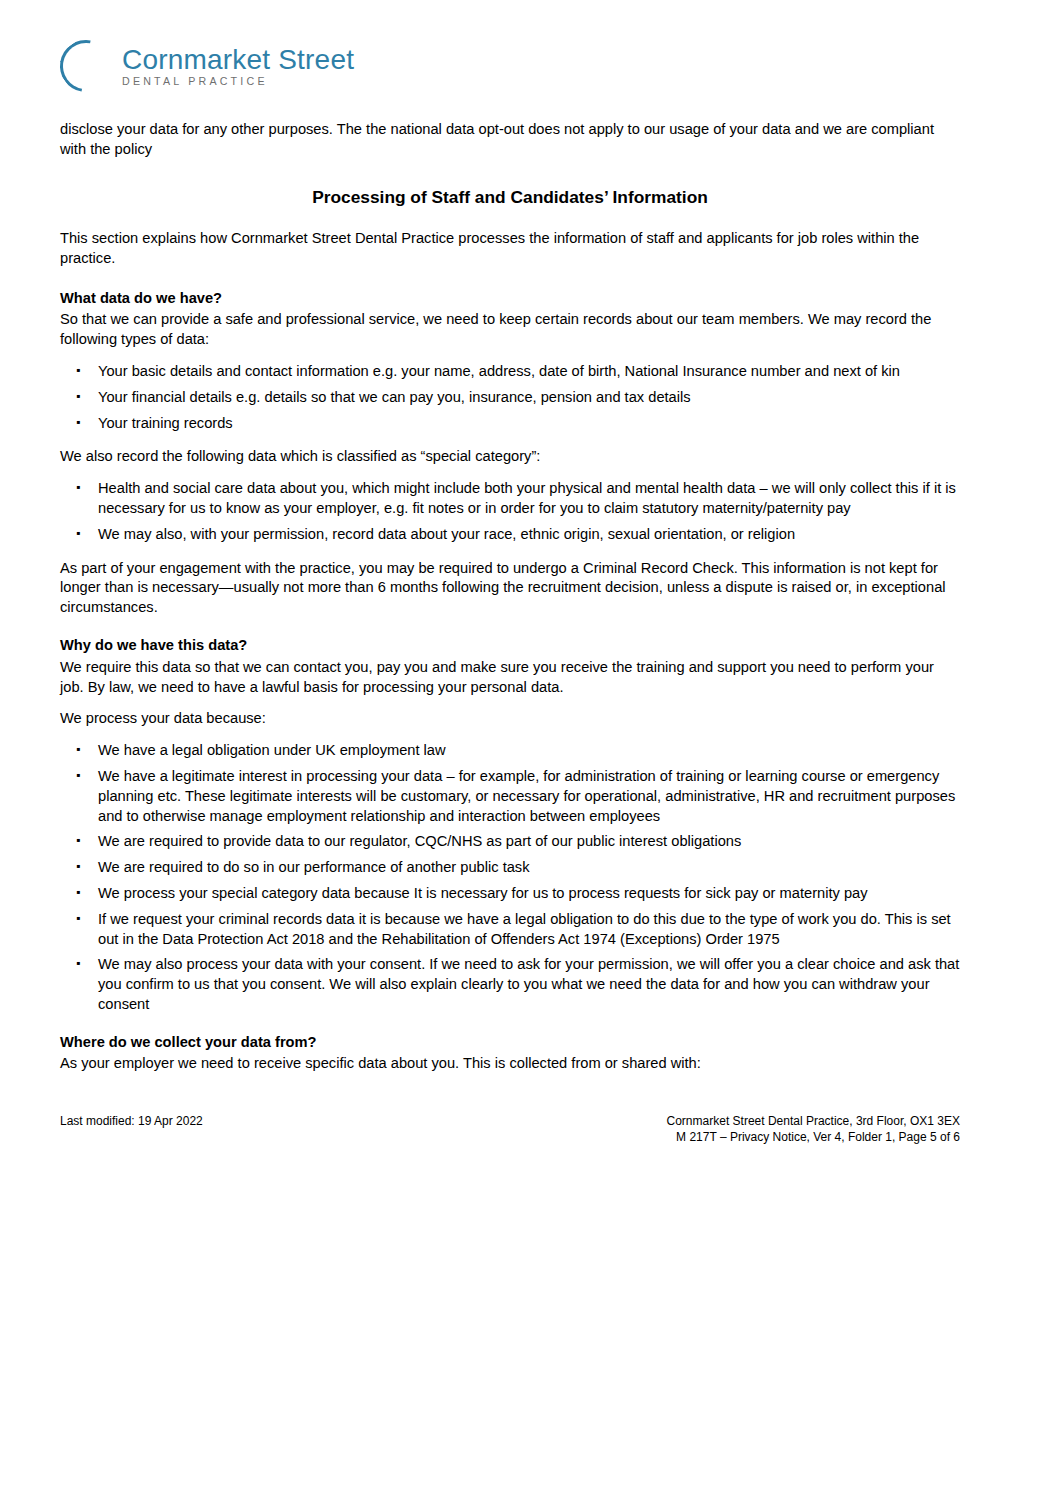Cornmarket Street
DENTAL PRACTICE
disclose your data for any other purposes. The the national data opt-out does not apply to our usage of your data and we are compliant with the policy
Processing of Staff and Candidates’ Information
This section explains how Cornmarket Street Dental Practice processes the information of staff and applicants for job roles within the practice.
What data do we have?
So that we can provide a safe and professional service, we need to keep certain records about our team members. We may record the following types of data:
Your basic details and contact information e.g. your name, address, date of birth, National Insurance number and next of kin
Your financial details e.g. details so that we can pay you, insurance, pension and tax details
Your training records
We also record the following data which is classified as “special category”:
Health and social care data about you, which might include both your physical and mental health data – we will only collect this if it is necessary for us to know as your employer, e.g. fit notes or in order for you to claim statutory maternity/paternity pay
We may also, with your permission, record data about your race, ethnic origin, sexual orientation, or religion
As part of your engagement with the practice, you may be required to undergo a Criminal Record Check. This information is not kept for longer than is necessary—usually not more than 6 months following the recruitment decision, unless a dispute is raised or, in exceptional circumstances.
Why do we have this data?
We require this data so that we can contact you, pay you and make sure you receive the training and support you need to perform your job. By law, we need to have a lawful basis for processing your personal data.
We process your data because:
We have a legal obligation under UK employment law
We have a legitimate interest in processing your data – for example, for administration of training or learning course or emergency planning etc. These legitimate interests will be customary, or necessary for operational, administrative, HR and recruitment purposes and to otherwise manage employment relationship and interaction between employees
We are required to provide data to our regulator, CQC/NHS as part of our public interest obligations
We are required to do so in our performance of another public task
We process your special category data because It is necessary for us to process requests for sick pay or maternity pay
If we request your criminal records data it is because we have a legal obligation to do this due to the type of work you do. This is set out in the Data Protection Act 2018 and the Rehabilitation of Offenders Act 1974 (Exceptions) Order 1975
We may also process your data with your consent. If we need to ask for your permission, we will offer you a clear choice and ask that you confirm to us that you consent. We will also explain clearly to you what we need the data for and how you can withdraw your consent
Where do we collect your data from?
As your employer we need to receive specific data about you. This is collected from or shared with:
Last modified: 19 Apr 2022
Cornmarket Street Dental Practice, 3rd Floor, OX1 3EX
M 217T – Privacy Notice, Ver 4, Folder 1, Page 5 of 6